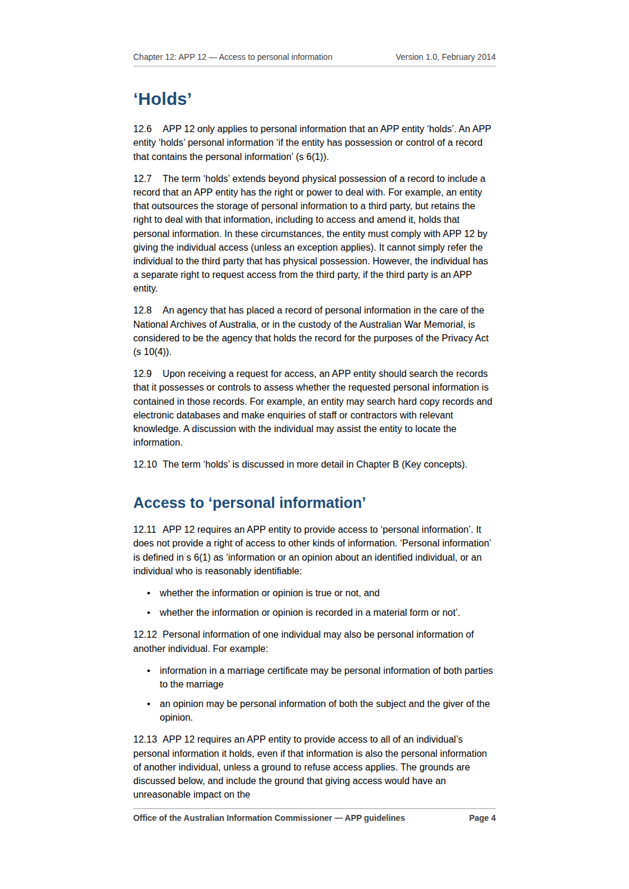Chapter 12: APP 12 — Access to personal information Version 1.0, February 2014
‘Holds’
12.6 APP 12 only applies to personal information that an APP entity ‘holds’. An APP entity ‘holds’ personal information ‘if the entity has possession or control of a record that contains the personal information’ (s 6(1)).
12.7 The term ‘holds’ extends beyond physical possession of a record to include a record that an APP entity has the right or power to deal with. For example, an entity that outsources the storage of personal information to a third party, but retains the right to deal with that information, including to access and amend it, holds that personal information. In these circumstances, the entity must comply with APP 12 by giving the individual access (unless an exception applies). It cannot simply refer the individual to the third party that has physical possession. However, the individual has a separate right to request access from the third party, if the third party is an APP entity.
12.8 An agency that has placed a record of personal information in the care of the National Archives of Australia, or in the custody of the Australian War Memorial, is considered to be the agency that holds the record for the purposes of the Privacy Act (s 10(4)).
12.9 Upon receiving a request for access, an APP entity should search the records that it possesses or controls to assess whether the requested personal information is contained in those records. For example, an entity may search hard copy records and electronic databases and make enquiries of staff or contractors with relevant knowledge. A discussion with the individual may assist the entity to locate the information.
12.10 The term ‘holds’ is discussed in more detail in Chapter B (Key concepts).
Access to ‘personal information’
12.11 APP 12 requires an APP entity to provide access to ‘personal information’. It does not provide a right of access to other kinds of information. ‘Personal information’ is defined in s 6(1) as ‘information or an opinion about an identified individual, or an individual who is reasonably identifiable:
whether the information or opinion is true or not, and
whether the information or opinion is recorded in a material form or not’.
12.12 Personal information of one individual may also be personal information of another individual. For example:
information in a marriage certificate may be personal information of both parties to the marriage
an opinion may be personal information of both the subject and the giver of the opinion.
12.13 APP 12 requires an APP entity to provide access to all of an individual’s personal information it holds, even if that information is also the personal information of another individual, unless a ground to refuse access applies. The grounds are discussed below, and include the ground that giving access would have an unreasonable impact on the
Office of the Australian Information Commissioner — APP guidelines Page 4